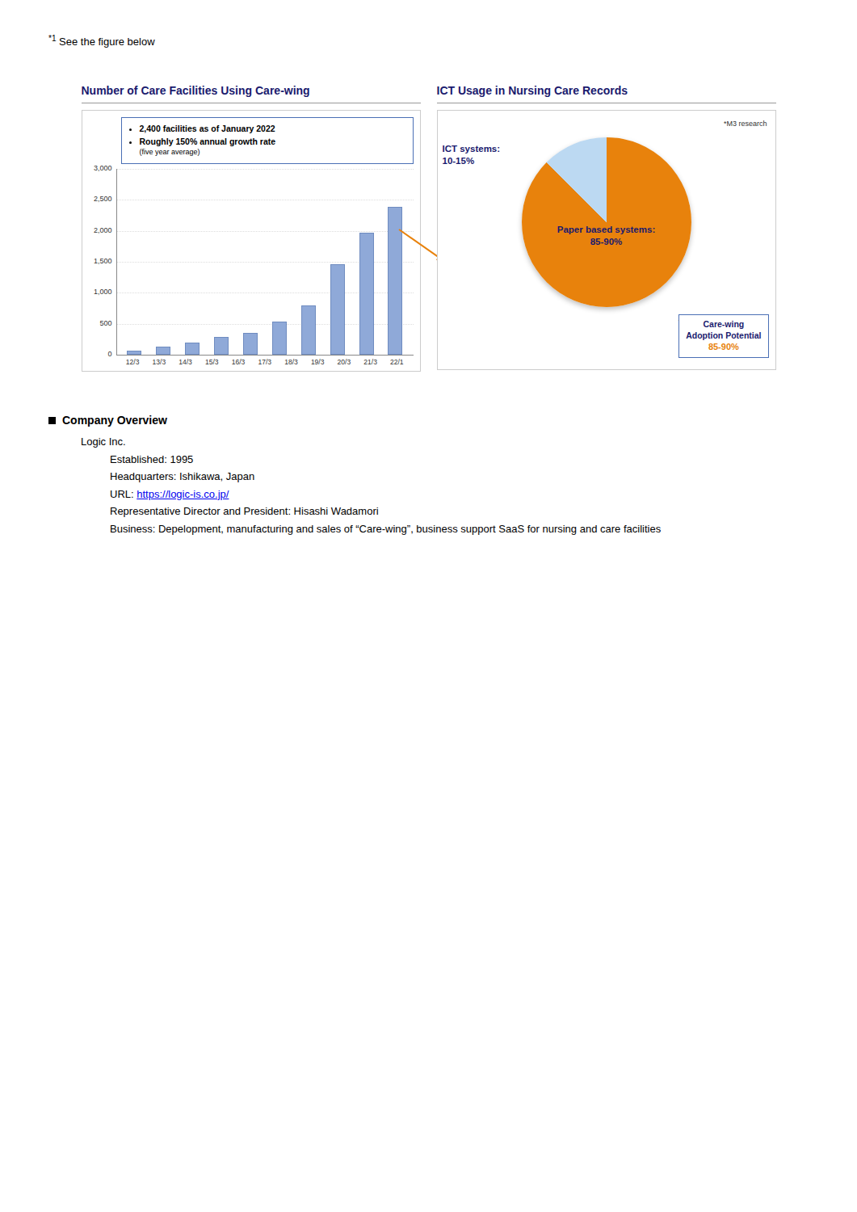*1 See the figure below
Number of Care Facilities Using Care-wing
2,400 facilities as of January 2022
Roughly 150% annual growth rate (five year average)
3,000 2,500 2,000 1,500 1,000 500 0
12/3 13/3 14/3 15/3 16/3 17/3 18/3 19/3 20/3 21/3 22/1
ICT Usage in Nursing Care Records
*M3 research
ICT systems:
10-15%
Paper based systems:
85-90%
Care-wing
Adoption Potential
85-90%
Company Overview
Logic Inc.
Established: 1995
Headquarters: Ishikawa, Japan
URL: https://logic-is.co.jp/
Representative Director and President: Hisashi Wadamori
Business: Depelopment, manufacturing and sales of “Care-wing”, business support SaaS for nursing and care facilities